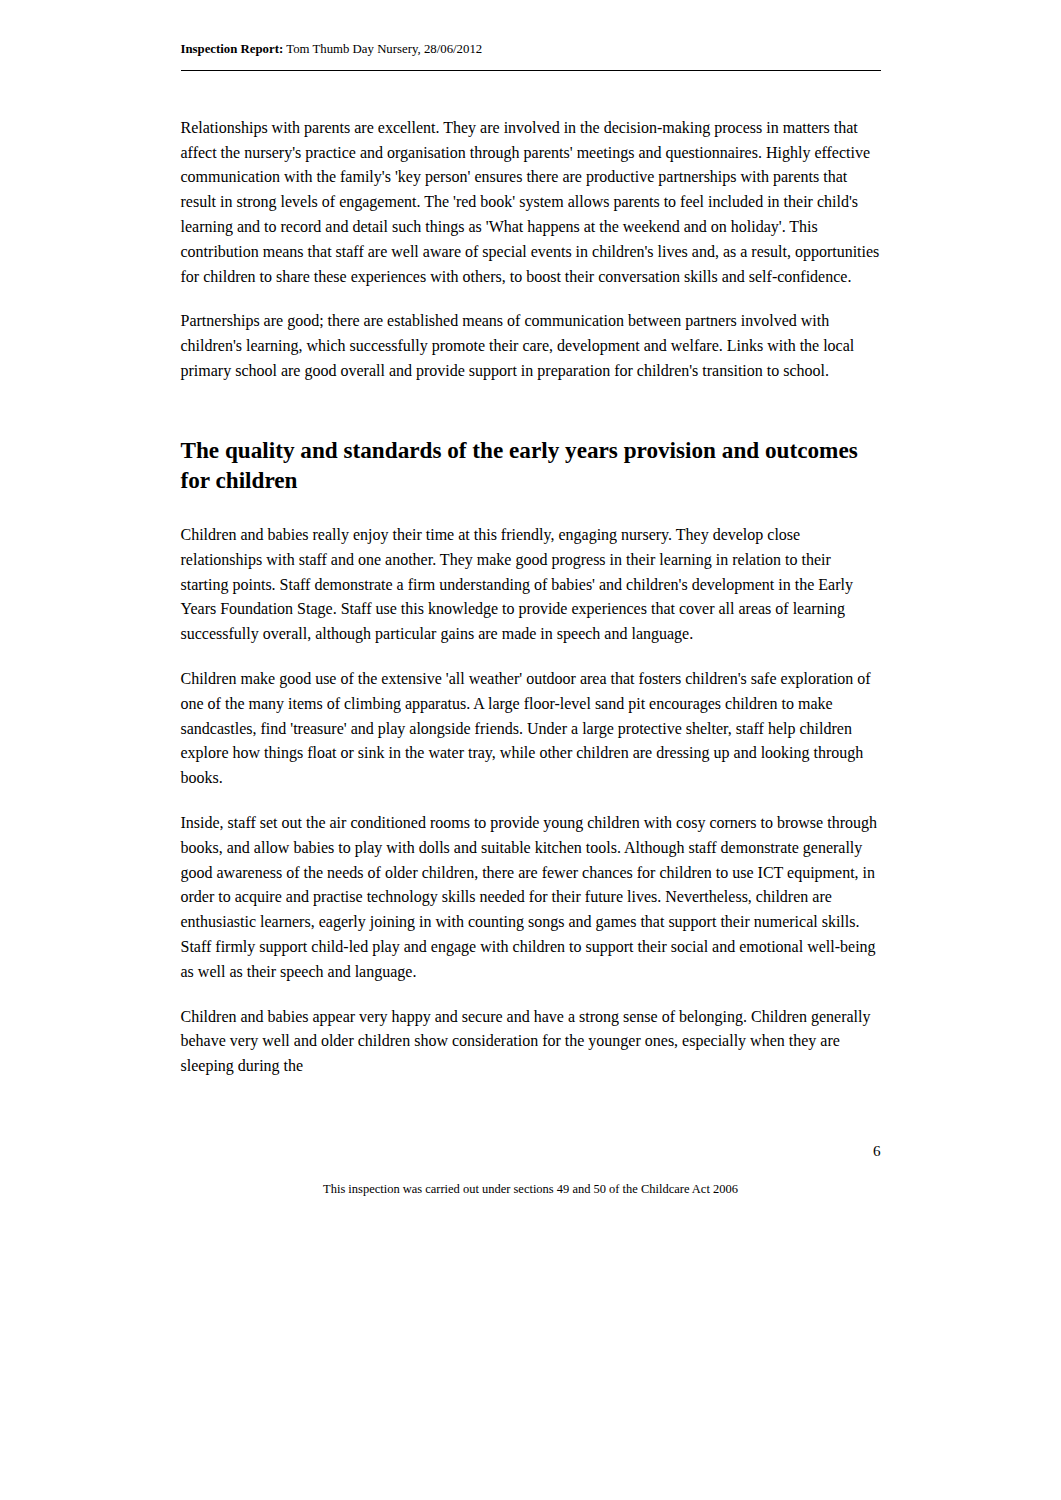Inspection Report: Tom Thumb Day Nursery, 28/06/2012
Relationships with parents are excellent. They are involved in the decision-making process in matters that affect the nursery's practice and organisation through parents' meetings and questionnaires. Highly effective communication with the family's 'key person' ensures there are productive partnerships with parents that result in strong levels of engagement. The 'red book' system allows parents to feel included in their child's learning and to record and detail such things as 'What happens at the weekend and on holiday'. This contribution means that staff are well aware of special events in children's lives and, as a result, opportunities for children to share these experiences with others, to boost their conversation skills and self-confidence.
Partnerships are good; there are established means of communication between partners involved with children's learning, which successfully promote their care, development and welfare. Links with the local primary school are good overall and provide support in preparation for children's transition to school.
The quality and standards of the early years provision and outcomes for children
Children and babies really enjoy their time at this friendly, engaging nursery. They develop close relationships with staff and one another. They make good progress in their learning in relation to their starting points. Staff demonstrate a firm understanding of babies' and children's development in the Early Years Foundation Stage. Staff use this knowledge to provide experiences that cover all areas of learning successfully overall, although particular gains are made in speech and language.
Children make good use of the extensive 'all weather' outdoor area that fosters children's safe exploration of one of the many items of climbing apparatus. A large floor-level sand pit encourages children to make sandcastles, find 'treasure' and play alongside friends. Under a large protective shelter, staff help children explore how things float or sink in the water tray, while other children are dressing up and looking through books.
Inside, staff set out the air conditioned rooms to provide young children with cosy corners to browse through books, and allow babies to play with dolls and suitable kitchen tools. Although staff demonstrate generally good awareness of the needs of older children, there are fewer chances for children to use ICT equipment, in order to acquire and practise technology skills needed for their future lives. Nevertheless, children are enthusiastic learners, eagerly joining in with counting songs and games that support their numerical skills. Staff firmly support child-led play and engage with children to support their social and emotional well-being as well as their speech and language.
Children and babies appear very happy and secure and have a strong sense of belonging. Children generally behave very well and older children show consideration for the younger ones, especially when they are sleeping during the
6
This inspection was carried out under sections 49 and 50 of the Childcare Act 2006